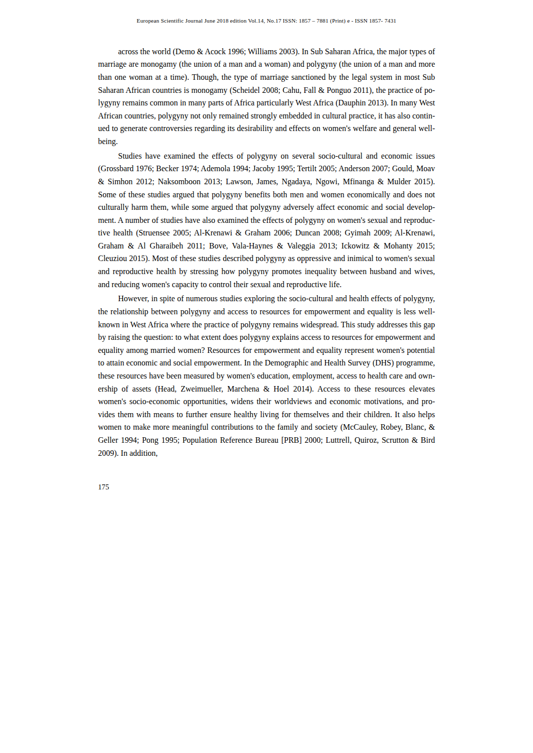European Scientific Journal June 2018 edition Vol.14, No.17 ISSN: 1857 – 7881 (Print) e - ISSN 1857- 7431
across the world (Demo & Acock 1996; Williams 2003). In Sub Saharan Africa, the major types of marriage are monogamy (the union of a man and a woman) and polygyny (the union of a man and more than one woman at a time). Though, the type of marriage sanctioned by the legal system in most Sub Saharan African countries is monogamy (Scheidel 2008; Cahu, Fall & Ponguo 2011), the practice of polygyny remains common in many parts of Africa particularly West Africa (Dauphin 2013). In many West African countries, polygyny not only remained strongly embedded in cultural practice, it has also continued to generate controversies regarding its desirability and effects on women's welfare and general well-being.
Studies have examined the effects of polygyny on several socio-cultural and economic issues (Grossbard 1976; Becker 1974; Ademola 1994; Jacoby 1995; Tertilt 2005; Anderson 2007; Gould, Moav & Simhon 2012; Naksomboon 2013; Lawson, James, Ngadaya, Ngowi, Mfinanga & Mulder 2015). Some of these studies argued that polygyny benefits both men and women economically and does not culturally harm them, while some argued that polygyny adversely affect economic and social development. A number of studies have also examined the effects of polygyny on women's sexual and reproductive health (Struensee 2005; Al-Krenawi & Graham 2006; Duncan 2008; Gyimah 2009; Al-Krenawi, Graham & Al Gharaibeh 2011; Bove, Vala-Haynes & Valeggia 2013; Ickowitz & Mohanty 2015; Cleuziou 2015). Most of these studies described polygyny as oppressive and inimical to women's sexual and reproductive health by stressing how polygyny promotes inequality between husband and wives, and reducing women's capacity to control their sexual and reproductive life.
However, in spite of numerous studies exploring the socio-cultural and health effects of polygyny, the relationship between polygyny and access to resources for empowerment and equality is less well-known in West Africa where the practice of polygyny remains widespread. This study addresses this gap by raising the question: to what extent does polygyny explains access to resources for empowerment and equality among married women? Resources for empowerment and equality represent women's potential to attain economic and social empowerment. In the Demographic and Health Survey (DHS) programme, these resources have been measured by women's education, employment, access to health care and ownership of assets (Head, Zweimueller, Marchena & Hoel 2014). Access to these resources elevates women's socio-economic opportunities, widens their worldviews and economic motivations, and provides them with means to further ensure healthy living for themselves and their children. It also helps women to make more meaningful contributions to the family and society (McCauley, Robey, Blanc, & Geller 1994; Pong 1995; Population Reference Bureau [PRB] 2000; Luttrell, Quiroz, Scrutton & Bird 2009). In addition,
175